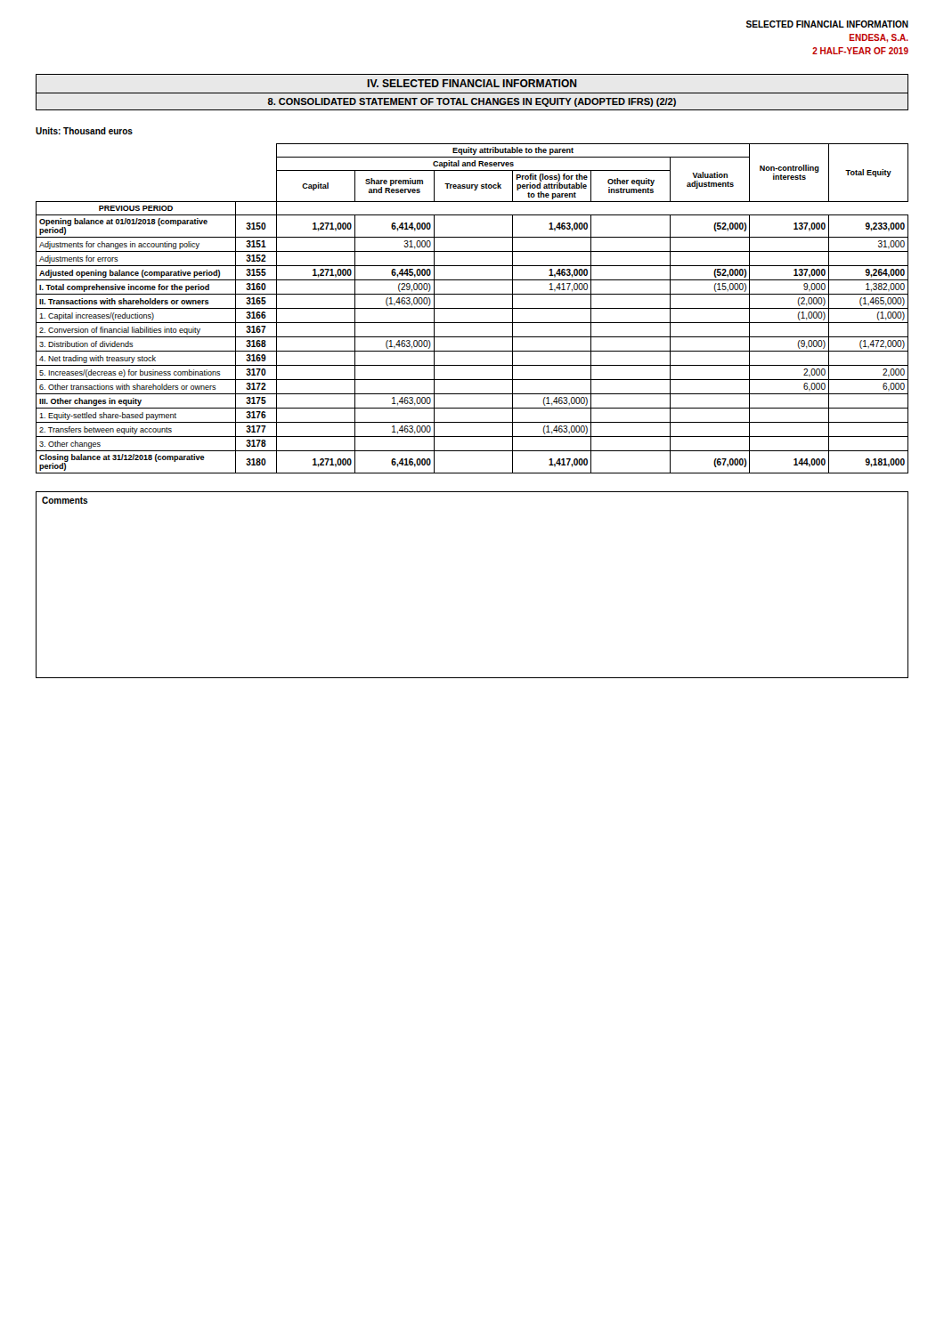SELECTED FINANCIAL INFORMATION
ENDESA, S.A.
2 HALF-YEAR OF 2019
IV. SELECTED FINANCIAL INFORMATION
8. CONSOLIDATED STATEMENT OF TOTAL CHANGES IN EQUITY (ADOPTED IFRS) (2/2)
Units: Thousand euros
| | | Equity attributable to the parent | Non-controlling interests | Total Equity |
| --- | --- | --- | --- | --- |
| Capital and Reserves | Valuation adjustments |
| Capital | Share premium and Reserves | Treasury stock | Profit (loss) for the period attributable to the parent | Other equity instruments |
| PREVIOUS PERIOD | | | | | | | | | |
| Opening balance at 01/01/2018 (comparative period) | 3150 | 1,271,000 | 6,414,000 | | 1,463,000 | | (52,000) | 137,000 | 9,233,000 |
| Adjustments for changes in accounting policy | 3151 | | 31,000 | | | | | | 31,000 |
| Adjustments for errors | 3152 | | | | | | | | |
| Adjusted opening balance (comparative period) | 3155 | 1,271,000 | 6,445,000 | | 1,463,000 | | (52,000) | 137,000 | 9,264,000 |
| I. Total comprehensive income for the period | 3160 | | (29,000) | | 1,417,000 | | (15,000) | 9,000 | 1,382,000 |
| II. Transactions with shareholders or owners | 3165 | | (1,463,000) | | | | | (2,000) | (1,465,000) |
| 1. Capital increases/(reductions) | 3166 | | | | | | | (1,000) | (1,000) |
| 2. Conversion of financial liabilities into equity | 3167 | | | | | | | | |
| 3. Distribution of dividends | 3168 | | (1,463,000) | | | | | (9,000) | (1,472,000) |
| 4. Net trading with treasury stock | 3169 | | | | | | | | |
| 5. Increases/(decreas e) for business combinations | 3170 | | | | | | | 2,000 | 2,000 |
| 6. Other transactions with shareholders or owners | 3172 | | | | | | | 6,000 | 6,000 |
| III. Other changes in equity | 3175 | | 1,463,000 | | (1,463,000) | | | | |
| 1. Equity-settled share-based payment | 3176 | | | | | | | | |
| 2. Transfers between equity accounts | 3177 | | 1,463,000 | | (1,463,000) | | | | |
| 3. Other changes | 3178 | | | | | | | | |
| Closing balance at 31/12/2018 (comparative period) | 3180 | 1,271,000 | 6,416,000 | | 1,417,000 | | (67,000) | 144,000 | 9,181,000 |
Comments